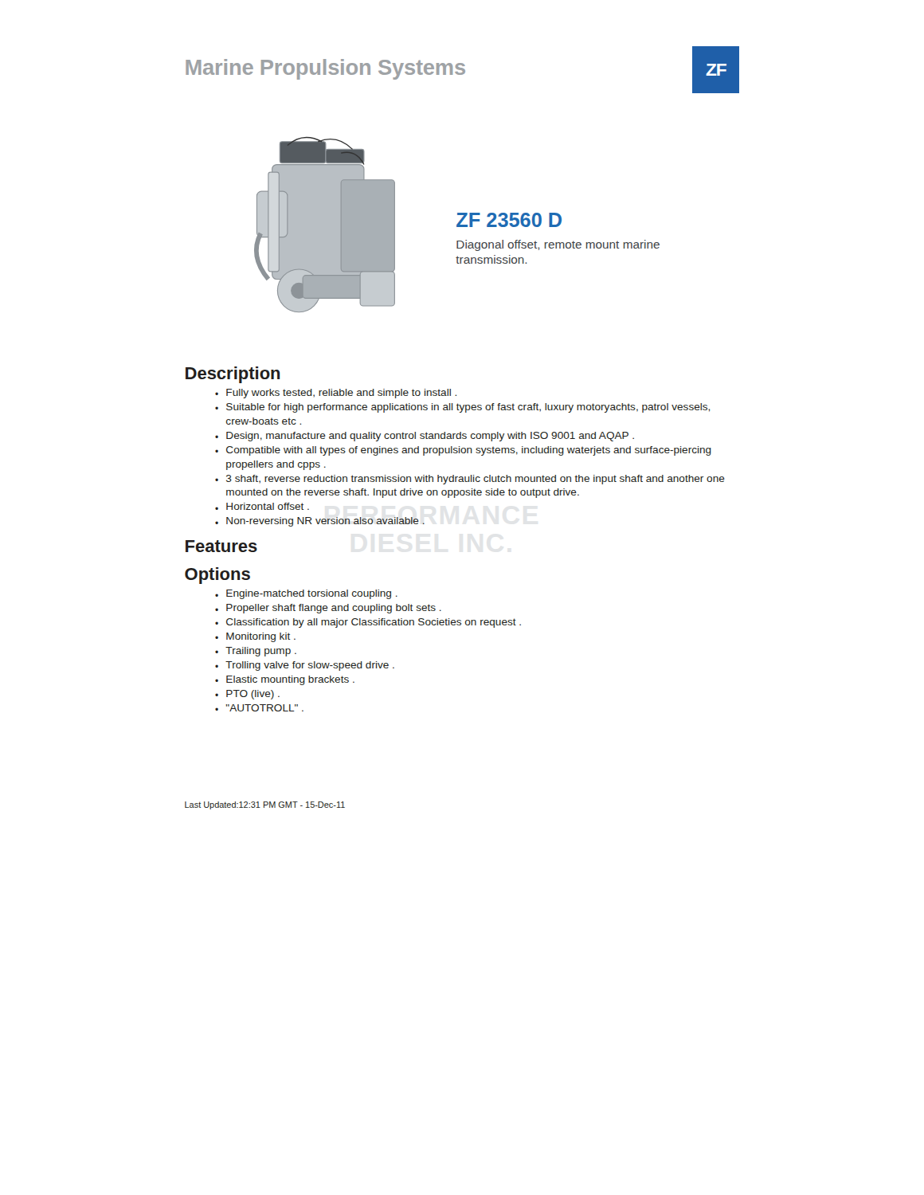Marine Propulsion Systems
ZF
ZF 23560 D
Diagonal offset, remote mount marine transmission.
PERFORMANCE
DIESEL INC.
Description
Fully works tested, reliable and simple to install .
Suitable for high performance applications in all types of fast craft, luxury motoryachts, patrol vessels, crew-boats etc .
Design, manufacture and quality control standards comply with ISO 9001 and AQAP .
Compatible with all types of engines and propulsion systems, including waterjets and surface-piercing propellers and cpps .
3 shaft, reverse reduction transmission with hydraulic clutch mounted on the input shaft and another one mounted on the reverse shaft. Input drive on opposite side to output drive.
Horizontal offset .
Non-reversing NR version also available .
Features
Options
Engine-matched torsional coupling .
Propeller shaft flange and coupling bolt sets .
Classification by all major Classification Societies on request .
Monitoring kit .
Trailing pump .
Trolling valve for slow-speed drive .
Elastic mounting brackets .
PTO (live) .
"AUTOTROLL" .
Last Updated:12:31 PM GMT - 15-Dec-11